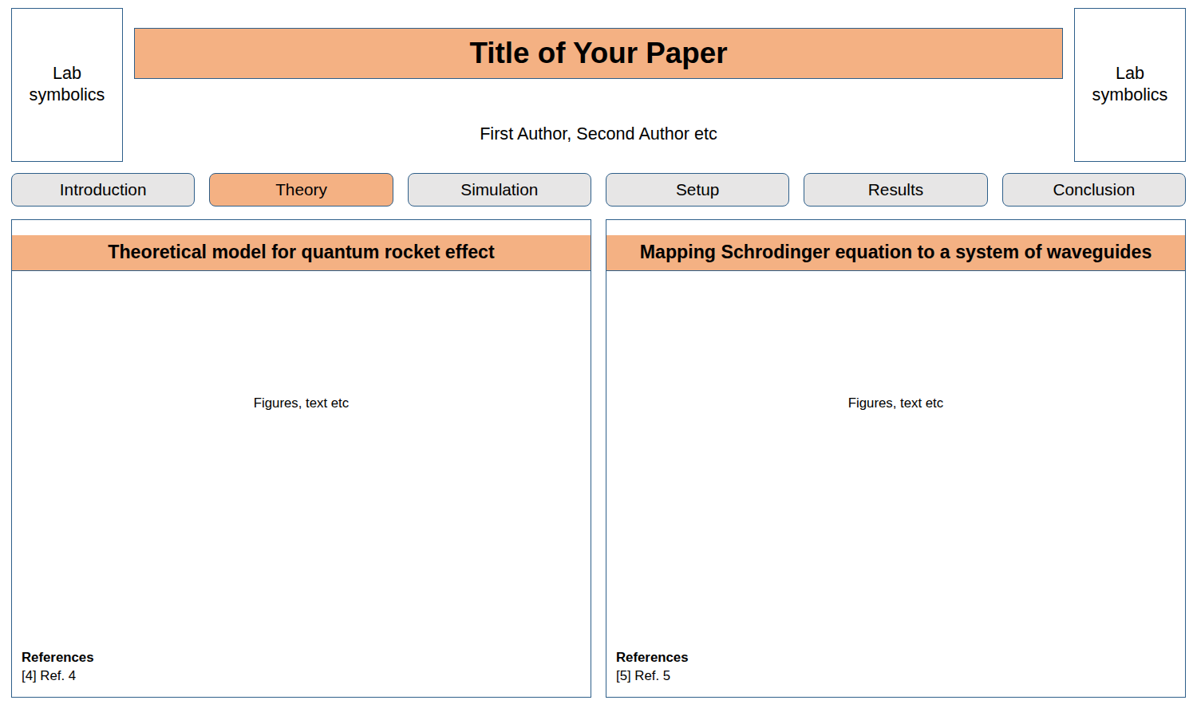Lab
symbolics
Title of Your Paper
First Author, Second Author etc
Lab
symbolics
Introduction Theory Simulation Setup Results Conclusion
Theoretical model for quantum rocket effect
Figures, text etc
References
[4] Ref. 4
Mapping Schrodinger equation to a system of waveguides
Figures, text etc
References
[5] Ref. 5